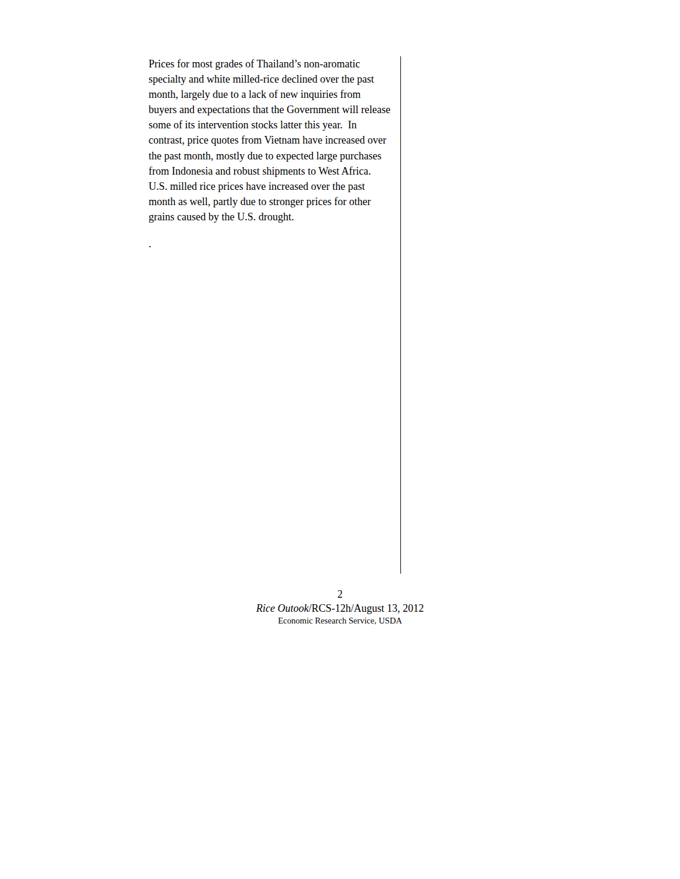Prices for most grades of Thailand’s non-aromatic specialty and white milled-rice declined over the past month, largely due to a lack of new inquiries from buyers and expectations that the Government will release some of its intervention stocks latter this year. In contrast, price quotes from Vietnam have increased over the past month, mostly due to expected large purchases from Indonesia and robust shipments to West Africa. U.S. milled rice prices have increased over the past month as well, partly due to stronger prices for other grains caused by the U.S. drought.
.
2
Rice Outook/RCS-12h/August 13, 2012
Economic Research Service, USDA